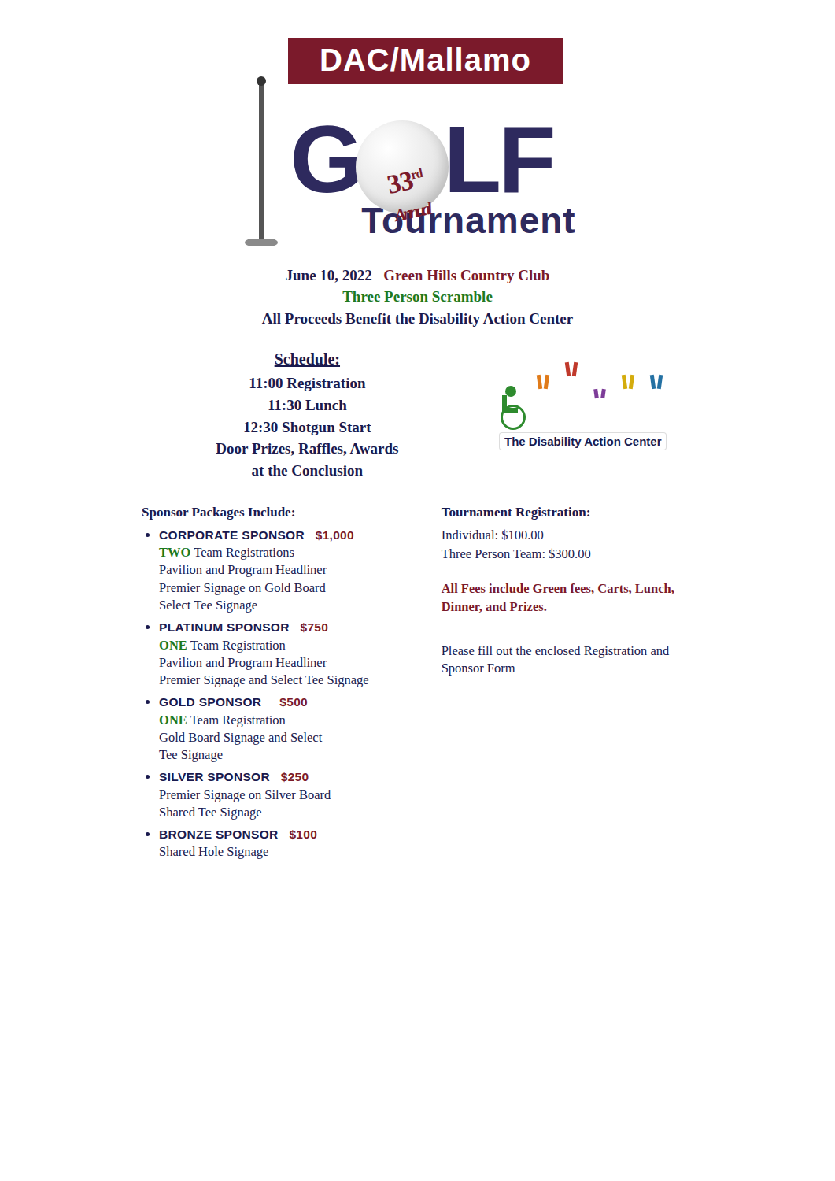DAC/Mallamo
G33rd Annual LF
Tournament
June 10, 2022 Green Hills Country Club
Three Person Scramble
All Proceeds Benefit the Disability Action Center
Schedule:
11:00 Registration
11:30 Lunch
12:30 Shotgun Start
Door Prizes, Raffles, Awards
at the Conclusion
The Disability Action Center
Sponsor Packages Include:
CORPORATE SPONSOR $1,000 TWO Team Registrations Pavilion and Program Headliner Premier Signage on Gold Board Select Tee Signage
PLATINUM SPONSOR $750 ONE Team Registration Pavilion and Program Headliner Premier Signage and Select Tee Signage
GOLD SPONSOR $500 ONE Team Registration Gold Board Signage and Select Tee Signage
SILVER SPONSOR $250 Premier Signage on Silver Board Shared Tee Signage
BRONZE SPONSOR $100 Shared Hole Signage
Tournament Registration:
Individual: $100.00
Three Person Team: $300.00
All Fees include Green fees, Carts, Lunch, Dinner, and Prizes.
Please fill out the enclosed Registration and Sponsor Form